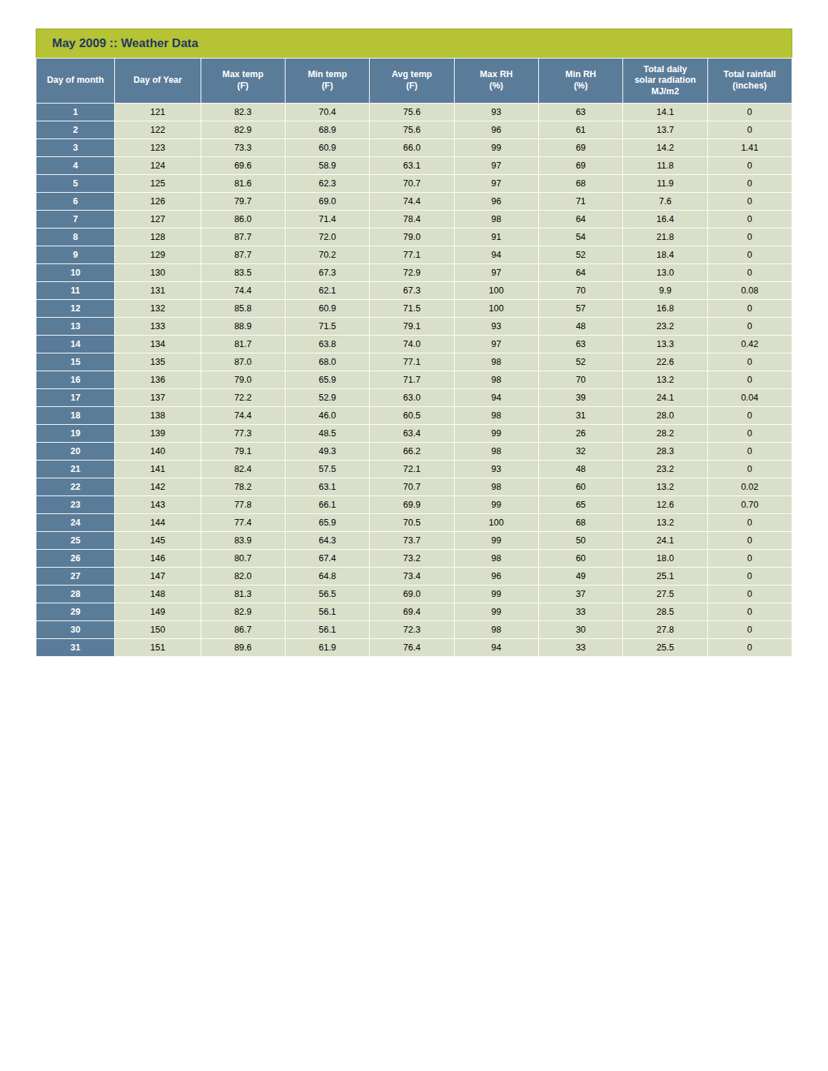May 2009 :: Weather Data
| Day of month | Day of Year | Max temp (F) | Min temp (F) | Avg temp (F) | Max RH (%) | Min RH (%) | Total daily solar radiation MJ/m2 | Total rainfall (inches) |
| --- | --- | --- | --- | --- | --- | --- | --- | --- |
| 1 | 121 | 82.3 | 70.4 | 75.6 | 93 | 63 | 14.1 | 0 |
| 2 | 122 | 82.9 | 68.9 | 75.6 | 96 | 61 | 13.7 | 0 |
| 3 | 123 | 73.3 | 60.9 | 66.0 | 99 | 69 | 14.2 | 1.41 |
| 4 | 124 | 69.6 | 58.9 | 63.1 | 97 | 69 | 11.8 | 0 |
| 5 | 125 | 81.6 | 62.3 | 70.7 | 97 | 68 | 11.9 | 0 |
| 6 | 126 | 79.7 | 69.0 | 74.4 | 96 | 71 | 7.6 | 0 |
| 7 | 127 | 86.0 | 71.4 | 78.4 | 98 | 64 | 16.4 | 0 |
| 8 | 128 | 87.7 | 72.0 | 79.0 | 91 | 54 | 21.8 | 0 |
| 9 | 129 | 87.7 | 70.2 | 77.1 | 94 | 52 | 18.4 | 0 |
| 10 | 130 | 83.5 | 67.3 | 72.9 | 97 | 64 | 13.0 | 0 |
| 11 | 131 | 74.4 | 62.1 | 67.3 | 100 | 70 | 9.9 | 0.08 |
| 12 | 132 | 85.8 | 60.9 | 71.5 | 100 | 57 | 16.8 | 0 |
| 13 | 133 | 88.9 | 71.5 | 79.1 | 93 | 48 | 23.2 | 0 |
| 14 | 134 | 81.7 | 63.8 | 74.0 | 97 | 63 | 13.3 | 0.42 |
| 15 | 135 | 87.0 | 68.0 | 77.1 | 98 | 52 | 22.6 | 0 |
| 16 | 136 | 79.0 | 65.9 | 71.7 | 98 | 70 | 13.2 | 0 |
| 17 | 137 | 72.2 | 52.9 | 63.0 | 94 | 39 | 24.1 | 0.04 |
| 18 | 138 | 74.4 | 46.0 | 60.5 | 98 | 31 | 28.0 | 0 |
| 19 | 139 | 77.3 | 48.5 | 63.4 | 99 | 26 | 28.2 | 0 |
| 20 | 140 | 79.1 | 49.3 | 66.2 | 98 | 32 | 28.3 | 0 |
| 21 | 141 | 82.4 | 57.5 | 72.1 | 93 | 48 | 23.2 | 0 |
| 22 | 142 | 78.2 | 63.1 | 70.7 | 98 | 60 | 13.2 | 0.02 |
| 23 | 143 | 77.8 | 66.1 | 69.9 | 99 | 65 | 12.6 | 0.70 |
| 24 | 144 | 77.4 | 65.9 | 70.5 | 100 | 68 | 13.2 | 0 |
| 25 | 145 | 83.9 | 64.3 | 73.7 | 99 | 50 | 24.1 | 0 |
| 26 | 146 | 80.7 | 67.4 | 73.2 | 98 | 60 | 18.0 | 0 |
| 27 | 147 | 82.0 | 64.8 | 73.4 | 96 | 49 | 25.1 | 0 |
| 28 | 148 | 81.3 | 56.5 | 69.0 | 99 | 37 | 27.5 | 0 |
| 29 | 149 | 82.9 | 56.1 | 69.4 | 99 | 33 | 28.5 | 0 |
| 30 | 150 | 86.7 | 56.1 | 72.3 | 98 | 30 | 27.8 | 0 |
| 31 | 151 | 89.6 | 61.9 | 76.4 | 94 | 33 | 25.5 | 0 |